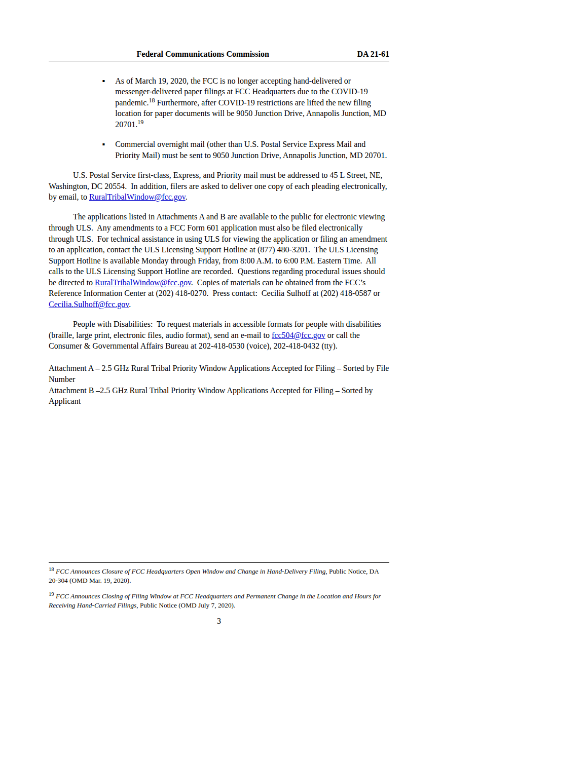Federal Communications Commission
DA 21-61
As of March 19, 2020, the FCC is no longer accepting hand-delivered or messenger-delivered paper filings at FCC Headquarters due to the COVID-19 pandemic.18 Furthermore, after COVID-19 restrictions are lifted the new filing location for paper documents will be 9050 Junction Drive, Annapolis Junction, MD 20701.19
Commercial overnight mail (other than U.S. Postal Service Express Mail and Priority Mail) must be sent to 9050 Junction Drive, Annapolis Junction, MD 20701.
U.S. Postal Service first-class, Express, and Priority mail must be addressed to 45 L Street, NE, Washington, DC 20554. In addition, filers are asked to deliver one copy of each pleading electronically, by email, to RuralTribalWindow@fcc.gov.
The applications listed in Attachments A and B are available to the public for electronic viewing through ULS. Any amendments to a FCC Form 601 application must also be filed electronically through ULS. For technical assistance in using ULS for viewing the application or filing an amendment to an application, contact the ULS Licensing Support Hotline at (877) 480-3201. The ULS Licensing Support Hotline is available Monday through Friday, from 8:00 A.M. to 6:00 P.M. Eastern Time. All calls to the ULS Licensing Support Hotline are recorded. Questions regarding procedural issues should be directed to RuralTribalWindow@fcc.gov. Copies of materials can be obtained from the FCC’s Reference Information Center at (202) 418-0270. Press contact: Cecilia Sulhoff at (202) 418-0587 or Cecilia.Sulhoff@fcc.gov.
People with Disabilities: To request materials in accessible formats for people with disabilities (braille, large print, electronic files, audio format), send an e-mail to fcc504@fcc.gov or call the Consumer & Governmental Affairs Bureau at 202-418-0530 (voice), 202-418-0432 (tty).
Attachment A – 2.5 GHz Rural Tribal Priority Window Applications Accepted for Filing – Sorted by File Number
Attachment B –2.5 GHz Rural Tribal Priority Window Applications Accepted for Filing – Sorted by Applicant
18 FCC Announces Closure of FCC Headquarters Open Window and Change in Hand-Delivery Filing, Public Notice, DA 20-304 (OMD Mar. 19, 2020).
19 FCC Announces Closing of Filing Window at FCC Headquarters and Permanent Change in the Location and Hours for Receiving Hand-Carried Filings, Public Notice (OMD July 7, 2020).
3